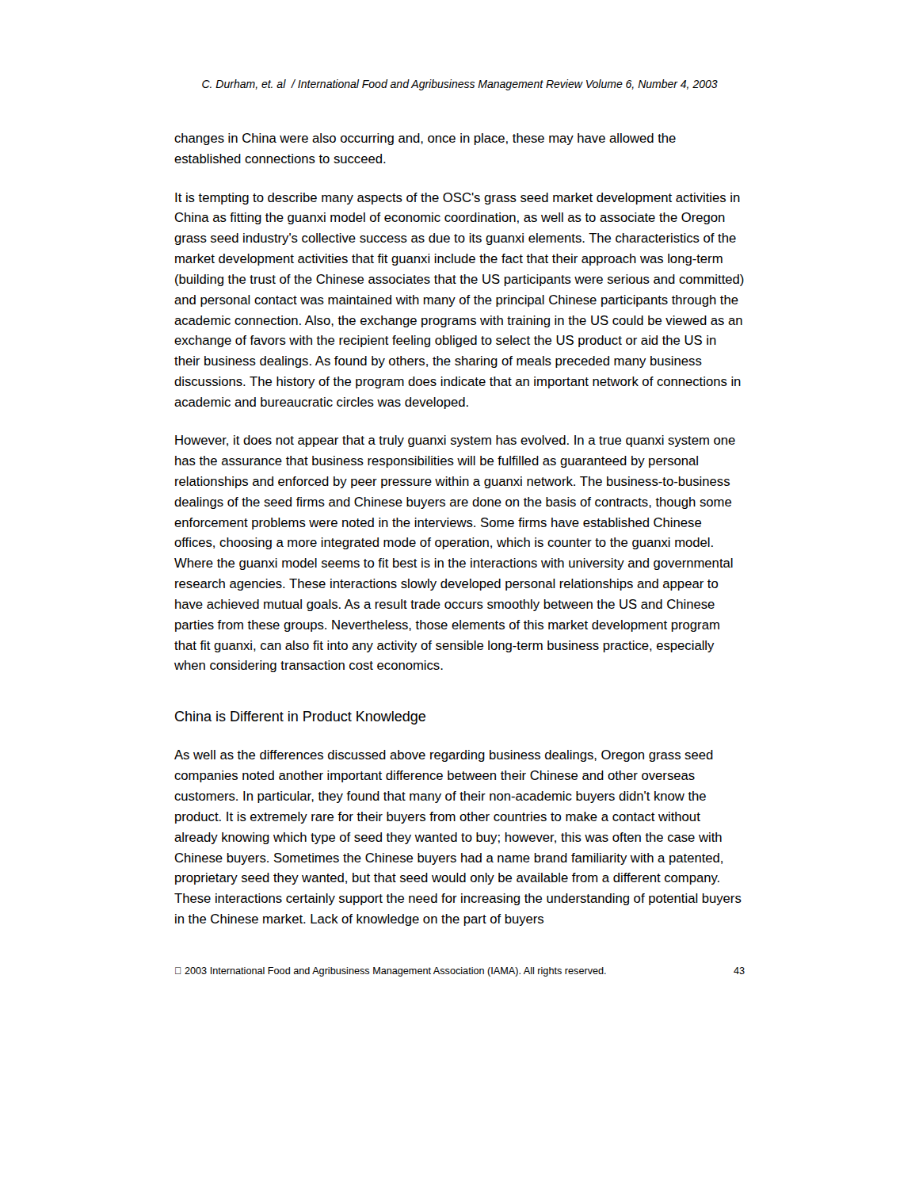C. Durham, et. al / International Food and Agribusiness Management Review Volume 6, Number 4, 2003
changes in China were also occurring and, once in place, these may have allowed the established connections to succeed.
It is tempting to describe many aspects of the OSC's grass seed market development activities in China as fitting the guanxi model of economic coordination, as well as to associate the Oregon grass seed industry's collective success as due to its guanxi elements. The characteristics of the market development activities that fit guanxi include the fact that their approach was long-term (building the trust of the Chinese associates that the US participants were serious and committed) and personal contact was maintained with many of the principal Chinese participants through the academic connection. Also, the exchange programs with training in the US could be viewed as an exchange of favors with the recipient feeling obliged to select the US product or aid the US in their business dealings. As found by others, the sharing of meals preceded many business discussions. The history of the program does indicate that an important network of connections in academic and bureaucratic circles was developed.
However, it does not appear that a truly guanxi system has evolved. In a true quanxi system one has the assurance that business responsibilities will be fulfilled as guaranteed by personal relationships and enforced by peer pressure within a guanxi network. The business-to-business dealings of the seed firms and Chinese buyers are done on the basis of contracts, though some enforcement problems were noted in the interviews. Some firms have established Chinese offices, choosing a more integrated mode of operation, which is counter to the guanxi model. Where the guanxi model seems to fit best is in the interactions with university and governmental research agencies. These interactions slowly developed personal relationships and appear to have achieved mutual goals. As a result trade occurs smoothly between the US and Chinese parties from these groups. Nevertheless, those elements of this market development program that fit guanxi, can also fit into any activity of sensible long-term business practice, especially when considering transaction cost economics.
China is Different in Product Knowledge
As well as the differences discussed above regarding business dealings, Oregon grass seed companies noted another important difference between their Chinese and other overseas customers. In particular, they found that many of their non-academic buyers didn't know the product. It is extremely rare for their buyers from other countries to make a contact without already knowing which type of seed they wanted to buy; however, this was often the case with Chinese buyers. Sometimes the Chinese buyers had a name brand familiarity with a patented, proprietary seed they wanted, but that seed would only be available from a different company. These interactions certainly support the need for increasing the understanding of potential buyers in the Chinese market. Lack of knowledge on the part of buyers
 2003 International Food and Agribusiness Management Association (IAMA). All rights reserved. 43